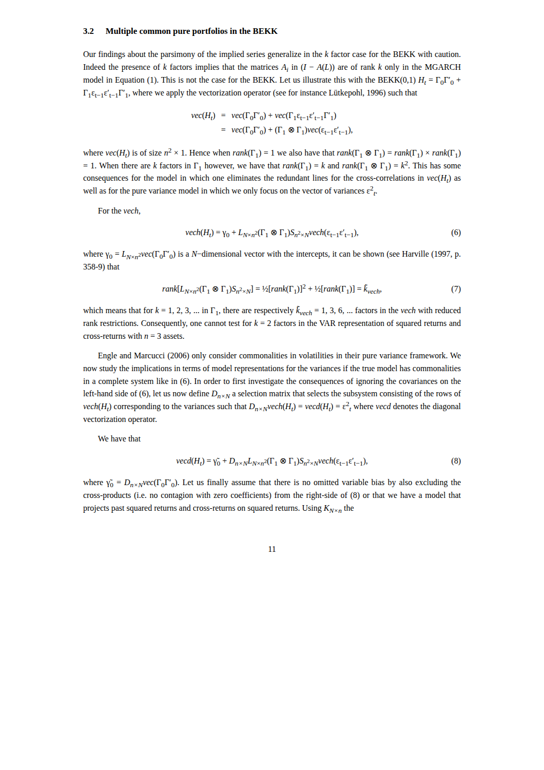3.2 Multiple common pure portfolios in the BEKK
Our findings about the parsimony of the implied series generalize in the k factor case for the BEKK with caution. Indeed the presence of k factors implies that the matrices Ai in (I − A(L)) are of rank k only in the MGARCH model in Equation (1). This is not the case for the BEKK. Let us illustrate this with the BEKK(0,1) Ht = Γ0Γ′0 + Γ1εt−1ε′t−1Γ′1, where we apply the vectorization operator (see for instance Lütkepohl, 1996) such that
| vec ( H t ) | = | vec (Γ 0 Γ′ 0 ) + vec (Γ 1 ε t−1 ε′ t−1 Γ′ 1 ) |
| | = | vec (Γ 0 Γ′ 0 ) + (Γ 1 ⊗ Γ 1 ) vec (ε t−1 ε′ t−1 ), |
where vec(Ht) is of size n2 × 1. Hence when rank(Γ1) = 1 we also have that rank(Γ1 ⊗ Γ1) = rank(Γ1) × rank(Γ1) = 1. When there are k factors in Γ1 however, we have that rank(Γ1) = k and rank(Γ1 ⊗ Γ1) = k2. This has some consequences for the model in which one eliminates the redundant lines for the cross-correlations in vec(Ht) as well as for the pure variance model in which we only focus on the vector of variances ε2t.
For the vech,
vech(Ht) = γ0 + LN×n2(Γ1 ⊗ Γ1)Sn2×Nvech(εt−1ε′t−1),
(6)
where γ0 = LN×n2vec(Γ0Γ′0) is a N−dimensional vector with the intercepts, it can be shown (see Harville (1997, p. 358-9) that
rank[LN×n2(Γ1 ⊗ Γ1)Sn2×N] = ½[rank(Γ1)]2 + ½[rank(Γ1)] = k̃vech,
(7)
which means that for k = 1, 2, 3, ... in Γ1, there are respectively k̃vech = 1, 3, 6, ... factors in the vech with reduced rank restrictions. Consequently, one cannot test for k = 2 factors in the VAR representation of squared returns and cross-returns with n = 3 assets.
Engle and Marcucci (2006) only consider commonalities in volatilities in their pure variance framework. We now study the implications in terms of model representations for the variances if the true model has commonalities in a complete system like in (6). In order to first investigate the consequences of ignoring the covariances on the left-hand side of (6), let us now define Dn×N a selection matrix that selects the subsystem consisting of the rows of vech(Ht) corresponding to the variances such that Dn×Nvech(Ht) = vecd(Ht) = ε2t where vecd denotes the diagonal vectorization operator.
We have that
vecd(Ht) = γ̃0 + Dn×NLN×n2(Γ1 ⊗ Γ1)Sn2×Nvech(εt−1ε′t−1),
(8)
where γ̃0 = Dn×Nvec(Γ0Γ′0). Let us finally assume that there is no omitted variable bias by also excluding the cross-products (i.e. no contagion with zero coefficients) from the right-side of (8) or that we have a model that projects past squared returns and cross-returns on squared returns. Using KN×n the
11